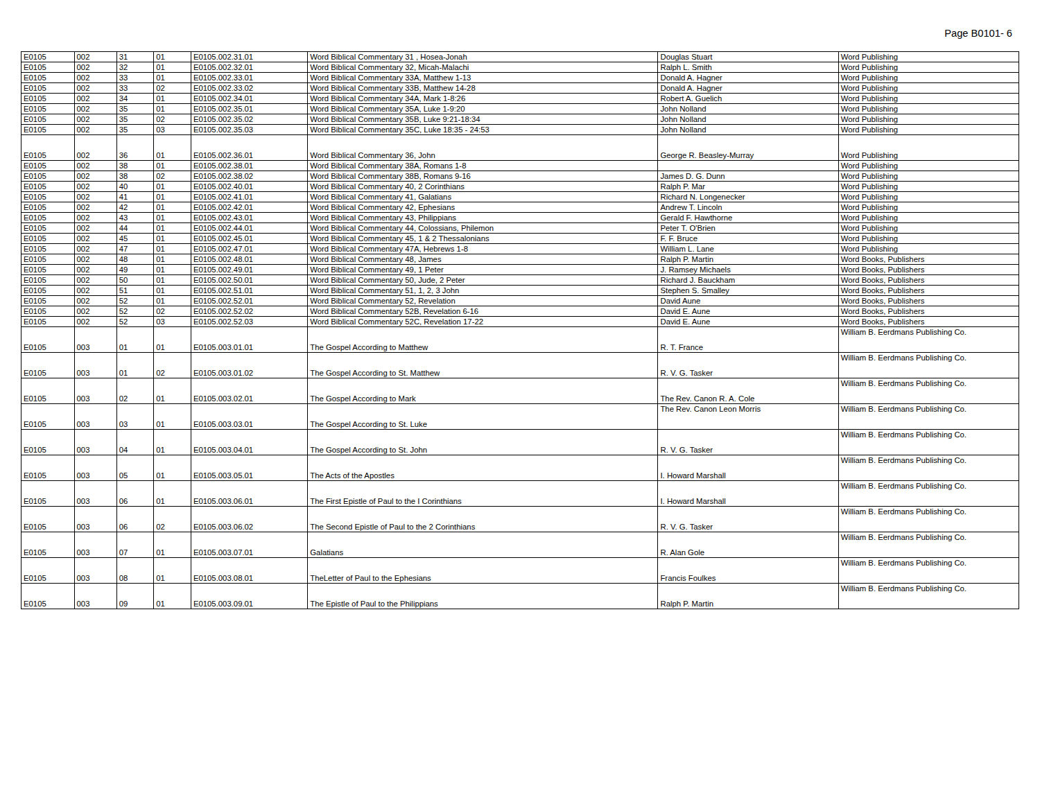Page B0101- 6
| E0105 | 002 | 31 | 01 | E0105.002.31.01 | Word Biblical Commentary 31 , Hosea-Jonah | Douglas Stuart | Word Publishing |
| E0105 | 002 | 32 | 01 | E0105.002.32.01 | Word Biblical Commentary 32, Micah-Malachi | Ralph L. Smith | Word Publishing |
| E0105 | 002 | 33 | 01 | E0105.002.33.01 | Word Biblical Commentary 33A, Matthew 1-13 | Donald A. Hagner | Word Publishing |
| E0105 | 002 | 33 | 02 | E0105.002.33.02 | Word Biblical Commentary 33B, Matthew 14-28 | Donald A. Hagner | Word Publishing |
| E0105 | 002 | 34 | 01 | E0105.002.34.01 | Word Biblical Commentary 34A, Mark 1-8:26 | Robert A. Guelich | Word Publishing |
| E0105 | 002 | 35 | 01 | E0105.002.35.01 | Word Biblical Commentary 35A, Luke 1-9:20 | John Nolland | Word Publishing |
| E0105 | 002 | 35 | 02 | E0105.002.35.02 | Word Biblical Commentary 35B, Luke 9:21-18:34 | John Nolland | Word Publishing |
| E0105 | 002 | 35 | 03 | E0105.002.35.03 | Word Biblical Commentary 35C, Luke 18:35 - 24:53 | John Nolland | Word Publishing |
| E0105 | 002 | 36 | 01 | E0105.002.36.01 | Word Biblical Commentary 36, John | George R. Beasley-Murray | Word Publishing |
| E0105 | 002 | 38 | 01 | E0105.002.38.01 | Word Biblical Commentary 38A, Romans 1-8 | | Word Publishing |
| E0105 | 002 | 38 | 02 | E0105.002.38.02 | Word Biblical Commentary 38B, Romans 9-16 | James D. G. Dunn | Word Publishing |
| E0105 | 002 | 40 | 01 | E0105.002.40.01 | Word Biblical Commentary 40, 2 Corinthians | Ralph P. Mar | Word Publishing |
| E0105 | 002 | 41 | 01 | E0105.002.41.01 | Word Biblical Commentary 41, Galatians | Richard N. Longenecker | Word Publishing |
| E0105 | 002 | 42 | 01 | E0105.002.42.01 | Word Biblical Commentary 42, Ephesians | Andrew T. Lincoln | Word Publishing |
| E0105 | 002 | 43 | 01 | E0105.002.43.01 | Word Biblical Commentary 43, Philippians | Gerald F. Hawthorne | Word Publishing |
| E0105 | 002 | 44 | 01 | E0105.002.44.01 | Word Biblical Commentary 44, Colossians, Philemon | Peter T. O'Brien | Word Publishing |
| E0105 | 002 | 45 | 01 | E0105.002.45.01 | Word Biblical Commentary 45, 1 & 2 Thessalonians | F. F. Bruce | Word Publishing |
| E0105 | 002 | 47 | 01 | E0105.002.47.01 | Word Biblical Commentary 47A, Hebrews 1-8 | William L. Lane | Word Publishing |
| E0105 | 002 | 48 | 01 | E0105.002.48.01 | Word Biblical Commentary 48, James | Ralph P. Martin | Word Books, Publishers |
| E0105 | 002 | 49 | 01 | E0105.002.49.01 | Word Biblical Commentary 49, 1 Peter | J. Ramsey Michaels | Word Books, Publishers |
| E0105 | 002 | 50 | 01 | E0105.002.50.01 | Word Biblical Commentary 50, Jude, 2 Peter | Richard J. Bauckham | Word Books, Publishers |
| E0105 | 002 | 51 | 01 | E0105.002.51.01 | Word Biblical Commentary 51, 1, 2, 3 John | Stephen S. Smalley | Word Books, Publishers |
| E0105 | 002 | 52 | 01 | E0105.002.52.01 | Word Biblical Commentary 52, Revelation | David Aune | Word Books, Publishers |
| E0105 | 002 | 52 | 02 | E0105.002.52.02 | Word Biblical Commentary 52B, Revelation 6-16 | David E. Aune | Word Books, Publishers |
| E0105 | 002 | 52 | 03 | E0105.002.52.03 | Word Biblical Commentary 52C, Revelation 17-22 | David E. Aune | Word Books, Publishers |
| E0105 | 003 | 01 | 01 | E0105.003.01.01 | The Gospel According to Matthew | R. T. France | William B. Eerdmans Publishing Co. |
| E0105 | 003 | 01 | 02 | E0105.003.01.02 | The Gospel According to St. Matthew | R. V. G. Tasker | William B. Eerdmans Publishing Co. |
| E0105 | 003 | 02 | 01 | E0105.003.02.01 | The Gospel According to Mark | The Rev. Canon R. A. Cole | William B. Eerdmans Publishing Co. |
| E0105 | 003 | 03 | 01 | E0105.003.03.01 | The Gospel According to St. Luke | The Rev. Canon Leon Morris | William B. Eerdmans Publishing Co. |
| E0105 | 003 | 04 | 01 | E0105.003.04.01 | The Gospel According to St. John | R. V. G. Tasker | William B. Eerdmans Publishing Co. |
| E0105 | 003 | 05 | 01 | E0105.003.05.01 | The Acts of the Apostles | I. Howard Marshall | William B. Eerdmans Publishing Co. |
| E0105 | 003 | 06 | 01 | E0105.003.06.01 | The First Epistle of Paul to the I Corinthians | I. Howard Marshall | William B. Eerdmans Publishing Co. |
| E0105 | 003 | 06 | 02 | E0105.003.06.02 | The Second Epistle of Paul to the 2 Corinthians | R. V. G. Tasker | William B. Eerdmans Publishing Co. |
| E0105 | 003 | 07 | 01 | E0105.003.07.01 | Galatians | R. Alan Gole | William B. Eerdmans Publishing Co. |
| E0105 | 003 | 08 | 01 | E0105.003.08.01 | TheLetter of Paul to the Ephesians | Francis Foulkes | William B. Eerdmans Publishing Co. |
| E0105 | 003 | 09 | 01 | E0105.003.09.01 | The Epistle of Paul to the Philippians | Ralph P. Martin | William B. Eerdmans Publishing Co. |